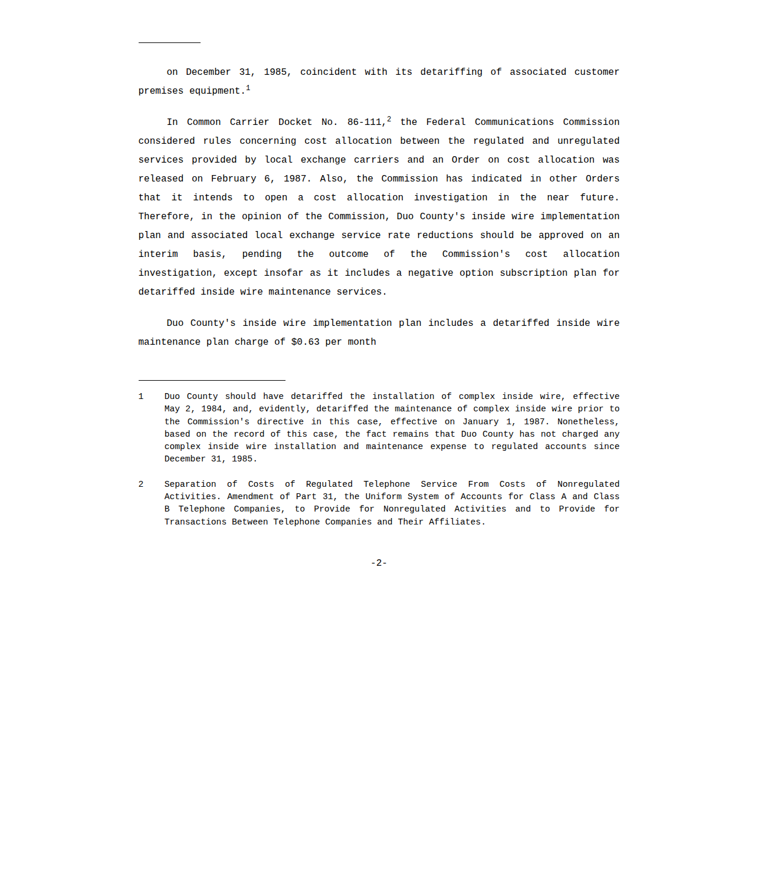on December 31, 1985, coincident with its detariffing of associated customer premises equipment.1
In Common Carrier Docket No. 86-111,2 the Federal Communications Commission considered rules concerning cost allocation between the regulated and unregulated services provided by local exchange carriers and an Order on cost allocation was released on February 6, 1987. Also, the Commission has indicated in other Orders that it intends to open a cost allocation investigation in the near future. Therefore, in the opinion of the Commission, Duo County's inside wire implementation plan and associated local exchange service rate reductions should be approved on an interim basis, pending the outcome of the Commission's cost allocation investigation, except insofar as it includes a negative option subscription plan for detariffed inside wire maintenance services.
Duo County's inside wire implementation plan includes a detariffed inside wire maintenance plan charge of $0.63 per month
1
Duo County should have detariffed the installation of complex inside wire, effective May 2, 1984, and, evidently, detariffed the maintenance of complex inside wire prior to the Commission's directive in this case, effective on January 1, 1987. Nonetheless, based on the record of this case, the fact remains that Duo County has not charged any complex inside wire installation and maintenance expense to regulated accounts since December 31, 1985.
2
Separation of Costs of Regulated Telephone Service From Costs of Nonregulated Activities. Amendment of Part 31, the Uniform System of Accounts for Class A and Class B Telephone Companies, to Provide for Nonregulated Activities and to Provide for Transactions Between Telephone Companies and Their Affiliates.
-2-